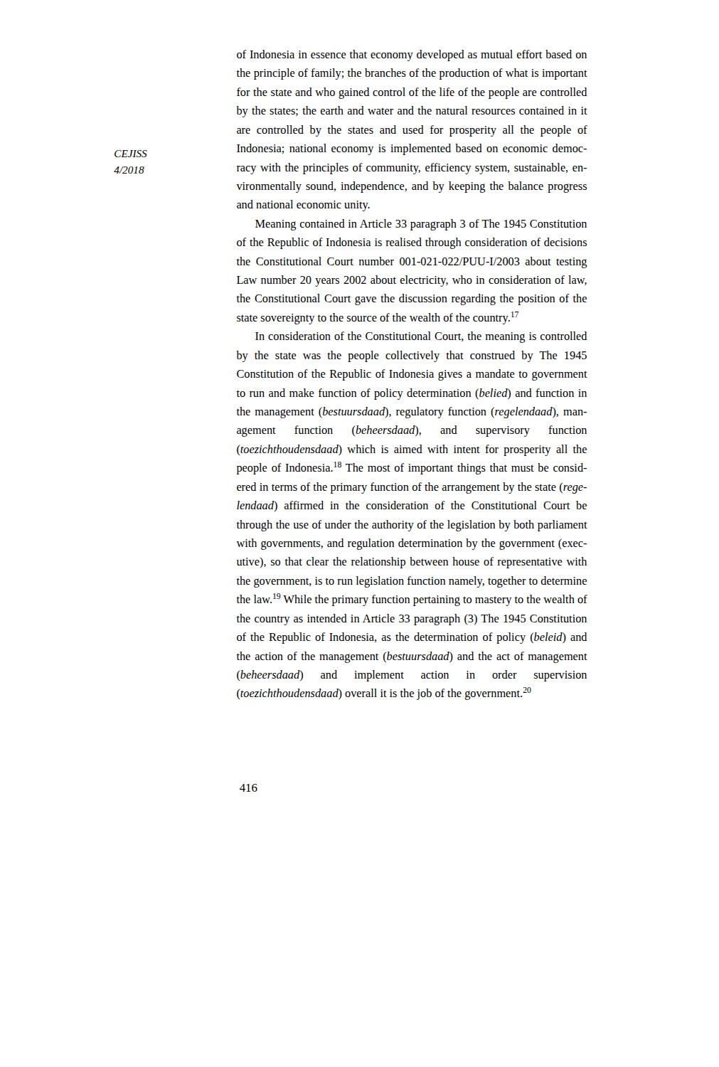CEJISS 4/2018
of Indonesia in essence that economy developed as mutual effort based on the principle of family; the branches of the production of what is important for the state and who gained control of the life of the people are controlled by the states; the earth and water and the natural resources contained in it are controlled by the states and used for prosperity all the people of Indonesia; national economy is implemented based on economic democracy with the principles of community, efficiency system, sustainable, environmentally sound, independence, and by keeping the balance progress and national economic unity.
Meaning contained in Article 33 paragraph 3 of The 1945 Constitution of the Republic of Indonesia is realised through consideration of decisions the Constitutional Court number 001-021-022/PUU-I/2003 about testing Law number 20 years 2002 about electricity, who in consideration of law, the Constitutional Court gave the discussion regarding the position of the state sovereignty to the source of the wealth of the country.17
In consideration of the Constitutional Court, the meaning is controlled by the state was the people collectively that construed by The 1945 Constitution of the Republic of Indonesia gives a mandate to government to run and make function of policy determination (belied) and function in the management (bestuursdaad), regulatory function (regelendaad), management function (beheersdaad), and supervisory function (toezichthoudensdaad) which is aimed with intent for prosperity all the people of Indonesia.18 The most of important things that must be considered in terms of the primary function of the arrangement by the state (regelendaad) affirmed in the consideration of the Constitutional Court be through the use of under the authority of the legislation by both parliament with governments, and regulation determination by the government (executive), so that clear the relationship between house of representative with the government, is to run legislation function namely, together to determine the law.19 While the primary function pertaining to mastery to the wealth of the country as intended in Article 33 paragraph (3) The 1945 Constitution of the Republic of Indonesia, as the determination of policy (beleid) and the action of the management (bestuursdaad) and the act of management (beheersdaad) and implement action in order supervision (toezichthoudensdaad) overall it is the job of the government.20
416